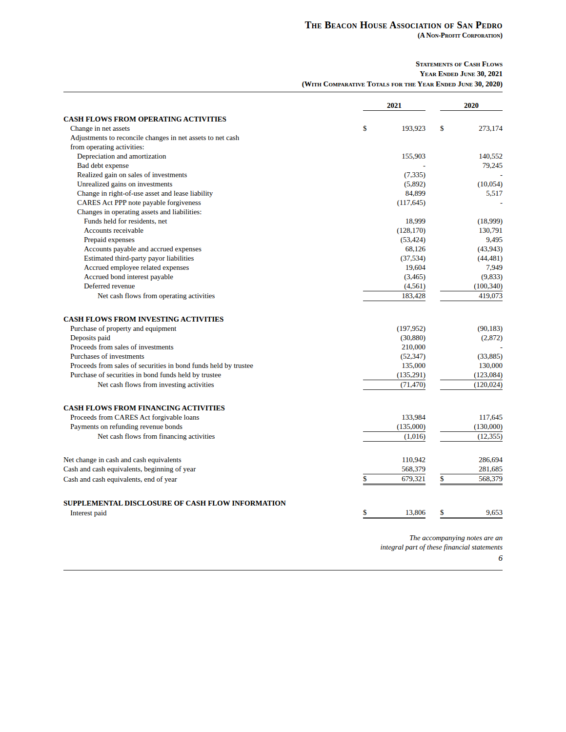The Beacon House Association of San Pedro
(A Non-Profit Corporation)
Statements of Cash Flows
Year Ended June 30, 2021
(With Comparative Totals for the Year Ended June 30, 2020)
| | | 2021 | | 2020 |
| CASH FLOWS FROM OPERATING ACTIVITIES | | | | | | |
| Change in net assets | | $ | 193,923 | | $ | 273,174 |
| Adjustments to reconcile changes in net assets to net cash | | | | | | |
| from operating activities: | | | | | | |
| Depreciation and amortization | | | 155,903 | | | 140,552 |
| Bad debt expense | | | - | | | 79,245 |
| Realized gain on sales of investments | | | (7,335) | | | - |
| Unrealized gains on investments | | | (5,892) | | | (10,054) |
| Change in right-of-use asset and lease liability | | | 84,899 | | | 5,517 |
| CARES Act PPP note payable forgiveness | | | (117,645) | | | - |
| Changes in operating assets and liabilities: | | | | | | |
| Funds held for residents, net | | | 18,999 | | | (18,999) |
| Accounts receivable | | | (128,170) | | | 130,791 |
| Prepaid expenses | | | (53,424) | | | 9,495 |
| Accounts payable and accrued expenses | | | 68,126 | | | (43,943) |
| Estimated third-party payor liabilities | | | (37,534) | | | (44,481) |
| Accrued employee related expenses | | | 19,604 | | | 7,949 |
| Accrued bond interest payable | | | (3,465) | | | (9,833) |
| Deferred revenue | | | (4,561) | | | (100,340) |
| Net cash flows from operating activities | | | 183,428 | | | 419,073 |
| CASH FLOWS FROM INVESTING ACTIVITIES | | | | | | |
| Purchase of property and equipment | | | (197,952) | | | (90,183) |
| Deposits paid | | | (30,880) | | | (2,872) |
| Proceeds from sales of investments | | | 210,000 | | | - |
| Purchases of investments | | | (52,347) | | | (33,885) |
| Proceeds from sales of securities in bond funds held by trustee | | | 135,000 | | | 130,000 |
| Purchase of securities in bond funds held by trustee | | | (135,291) | | | (123,084) |
| Net cash flows from investing activities | | | (71,470) | | | (120,024) |
| CASH FLOWS FROM FINANCING ACTIVITIES | | | | | | |
| Proceeds from CARES Act forgivable loans | | | 133,984 | | | 117,645 |
| Payments on refunding revenue bonds | | | (135,000) | | | (130,000) |
| Net cash flows from financing activities | | | (1,016) | | | (12,355) |
| Net change in cash and cash equivalents | | | 110,942 | | | 286,694 |
| Cash and cash equivalents, beginning of year | | | 568,379 | | | 281,685 |
| Cash and cash equivalents, end of year | | $ | 679,321 | | $ | 568,379 |
| SUPPLEMENTAL DISCLOSURE OF CASH FLOW INFORMATION | | | | | | |
| Interest paid | | $ | 13,806 | | $ | 9,653 |
The accompanying notes are an
integral part of these financial statements
6